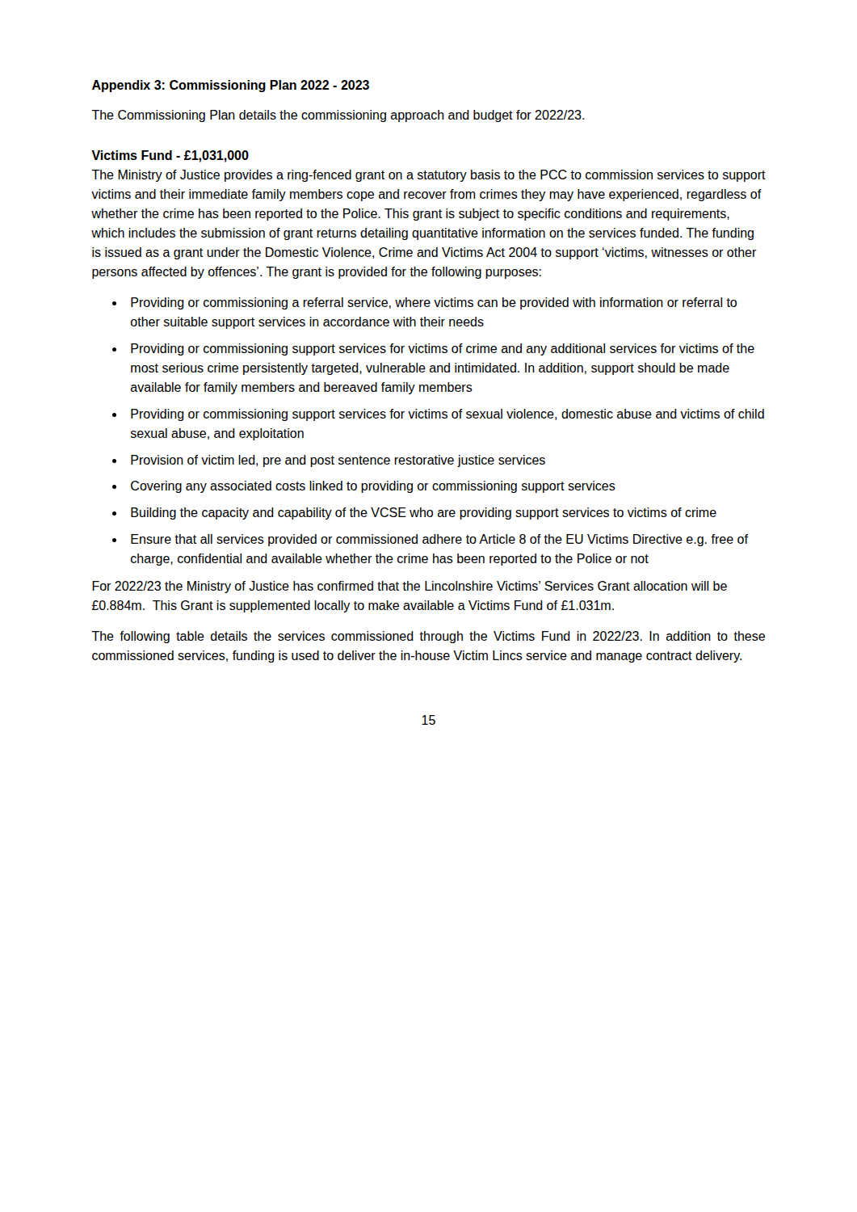Appendix 3: Commissioning Plan 2022 - 2023
The Commissioning Plan details the commissioning approach and budget for 2022/23.
Victims Fund - £1,031,000
The Ministry of Justice provides a ring-fenced grant on a statutory basis to the PCC to commission services to support victims and their immediate family members cope and recover from crimes they may have experienced, regardless of whether the crime has been reported to the Police. This grant is subject to specific conditions and requirements, which includes the submission of grant returns detailing quantitative information on the services funded. The funding is issued as a grant under the Domestic Violence, Crime and Victims Act 2004 to support ‘victims, witnesses or other persons affected by offences’. The grant is provided for the following purposes:
Providing or commissioning a referral service, where victims can be provided with information or referral to other suitable support services in accordance with their needs
Providing or commissioning support services for victims of crime and any additional services for victims of the most serious crime persistently targeted, vulnerable and intimidated. In addition, support should be made available for family members and bereaved family members
Providing or commissioning support services for victims of sexual violence, domestic abuse and victims of child sexual abuse, and exploitation
Provision of victim led, pre and post sentence restorative justice services
Covering any associated costs linked to providing or commissioning support services
Building the capacity and capability of the VCSE who are providing support services to victims of crime
Ensure that all services provided or commissioned adhere to Article 8 of the EU Victims Directive e.g. free of charge, confidential and available whether the crime has been reported to the Police or not
For 2022/23 the Ministry of Justice has confirmed that the Lincolnshire Victims’ Services Grant allocation will be £0.884m. This Grant is supplemented locally to make available a Victims Fund of £1.031m.
The following table details the services commissioned through the Victims Fund in 2022/23. In addition to these commissioned services, funding is used to deliver the in-house Victim Lincs service and manage contract delivery.
15